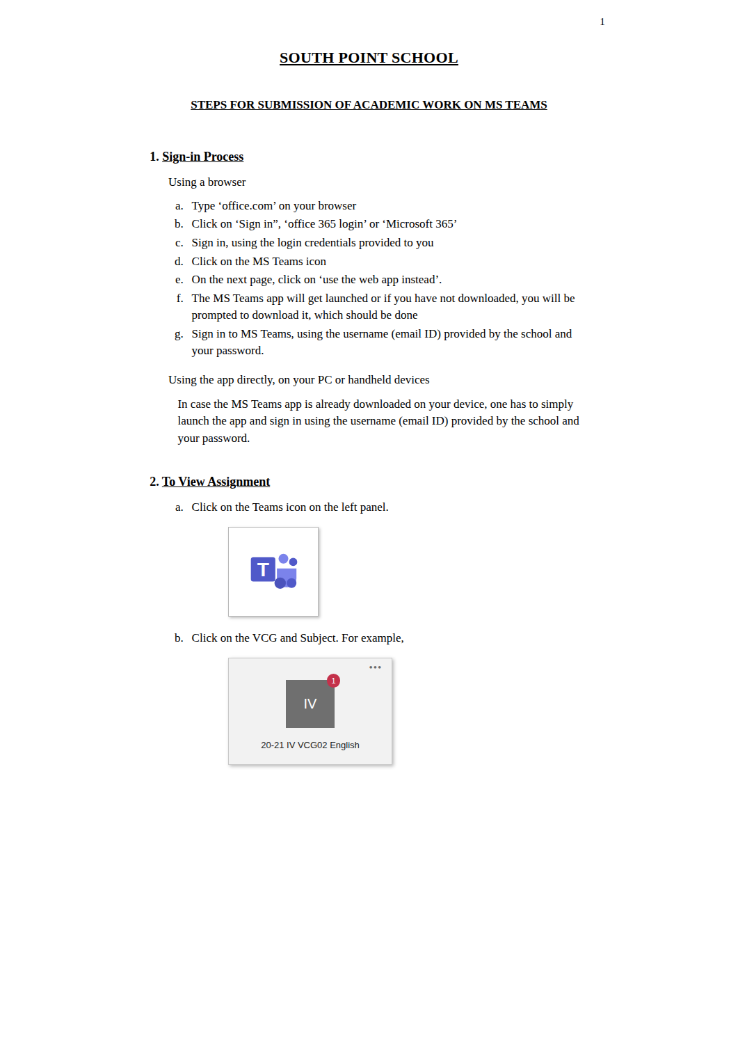1
SOUTH POINT SCHOOL
STEPS FOR SUBMISSION OF ACADEMIC WORK ON MS TEAMS
1. Sign-in Process
Using a browser
Type ‘office.com’ on your browser
Click on ‘Sign in”, ‘office 365 login’ or ‘Microsoft 365’
Sign in, using the login credentials provided to you
Click on the MS Teams icon
On the next page, click on ‘use the web app instead’.
The MS Teams app will get launched or if you have not downloaded, you will be prompted to download it, which should be done
Sign in to MS Teams, using the username (email ID) provided by the school and your password.
Using the app directly, on your PC or handheld devices
In case the MS Teams app is already downloaded on your device, one has to simply launch the app and sign in using the username (email ID) provided by the school and your password.
2. To View Assignment
Click on the Teams icon on the left panel.
T
Click on the VCG and Subject. For example,
•••
IV 1
20-21 IV VCG02 English